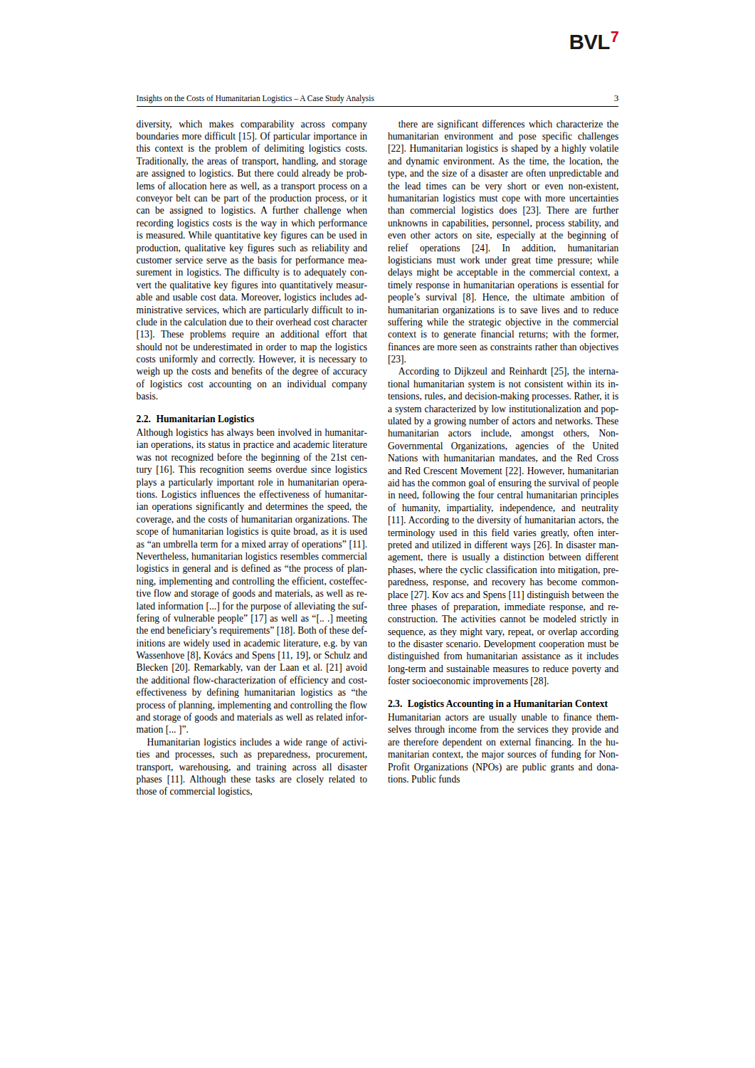BVL7
Insights on the Costs of Humanitarian Logistics – A Case Study Analysis 3
diversity, which makes comparability across company boundaries more difficult [15]. Of particular importance in this context is the problem of delimiting logistics costs. Traditionally, the areas of transport, handling, and storage are assigned to logistics. But there could already be problems of allocation here as well, as a transport process on a conveyor belt can be part of the production process, or it can be assigned to logistics. A further challenge when recording logistics costs is the way in which performance is measured. While quantitative key figures can be used in production, qualitative key figures such as reliability and customer service serve as the basis for performance measurement in logistics. The difficulty is to adequately convert the qualitative key figures into quantitatively measurable and usable cost data. Moreover, logistics includes administrative services, which are particularly difficult to include in the calculation due to their overhead cost character [13]. These problems require an additional effort that should not be underestimated in order to map the logistics costs uniformly and correctly. However, it is necessary to weigh up the costs and benefits of the degree of accuracy of logistics cost accounting on an individual company basis.
2.2. Humanitarian Logistics
Although logistics has always been involved in humanitarian operations, its status in practice and academic literature was not recognized before the beginning of the 21st century [16]. This recognition seems overdue since logistics plays a particularly important role in humanitarian operations. Logistics influences the effectiveness of humanitarian operations significantly and determines the speed, the coverage, and the costs of humanitarian organizations. The scope of humanitarian logistics is quite broad, as it is used as “an umbrella term for a mixed array of operations” [11]. Nevertheless, humanitarian logistics resembles commercial logistics in general and is defined as “the process of planning, implementing and controlling the efficient, costeffective flow and storage of goods and materials, as well as related information [...] for the purpose of alleviating the suffering of vulnerable people” [17] as well as “[.. .] meeting the end beneficiary’s requirements” [18]. Both of these definitions are widely used in academic literature, e.g. by van Wassenhove [8], Kovács and Spens [11, 19], or Schulz and Blecken [20]. Remarkably, van der Laan et al. [21] avoid the additional flow-characterization of efficiency and cost-effectiveness by defining humanitarian logistics as “the process of planning, implementing and controlling the flow and storage of goods and materials as well as related information [... ]”.
Humanitarian logistics includes a wide range of activities and processes, such as preparedness, procurement, transport, warehousing, and training across all disaster phases [11]. Although these tasks are closely related to those of commercial logistics,
there are significant differences which characterize the humanitarian environment and pose specific challenges [22]. Humanitarian logistics is shaped by a highly volatile and dynamic environment. As the time, the location, the type, and the size of a disaster are often unpredictable and the lead times can be very short or even non-existent, humanitarian logistics must cope with more uncertainties than commercial logistics does [23]. There are further unknowns in capabilities, personnel, process stability, and even other actors on site, especially at the beginning of relief operations [24]. In addition, humanitarian logisticians must work under great time pressure; while delays might be acceptable in the commercial context, a timely response in humanitarian operations is essential for people’s survival [8]. Hence, the ultimate ambition of humanitarian organizations is to save lives and to reduce suffering while the strategic objective in the commercial context is to generate financial returns; with the former, finances are more seen as constraints rather than objectives [23].
According to Dijkzeul and Reinhardt [25], the international humanitarian system is not consistent within its intensions, rules, and decision-making processes. Rather, it is a system characterized by low institutionalization and populated by a growing number of actors and networks. These humanitarian actors include, amongst others, Non-Governmental Organizations, agencies of the United Nations with humanitarian mandates, and the Red Cross and Red Crescent Movement [22]. However, humanitarian aid has the common goal of ensuring the survival of people in need, following the four central humanitarian principles of humanity, impartiality, independence, and neutrality [11]. According to the diversity of humanitarian actors, the terminology used in this field varies greatly, often interpreted and utilized in different ways [26]. In disaster management, there is usually a distinction between different phases, where the cyclic classification into mitigation, preparedness, response, and recovery has become commonplace [27]. Kov acs and Spens [11] distinguish between the three phases of preparation, immediate response, and reconstruction. The activities cannot be modeled strictly in sequence, as they might vary, repeat, or overlap according to the disaster scenario. Development cooperation must be distinguished from humanitarian assistance as it includes long-term and sustainable measures to reduce poverty and foster socioeconomic improvements [28].
2.3. Logistics Accounting in a Humanitarian Context
Humanitarian actors are usually unable to finance themselves through income from the services they provide and are therefore dependent on external financing. In the humanitarian context, the major sources of funding for Non-Profit Organizations (NPOs) are public grants and donations. Public funds